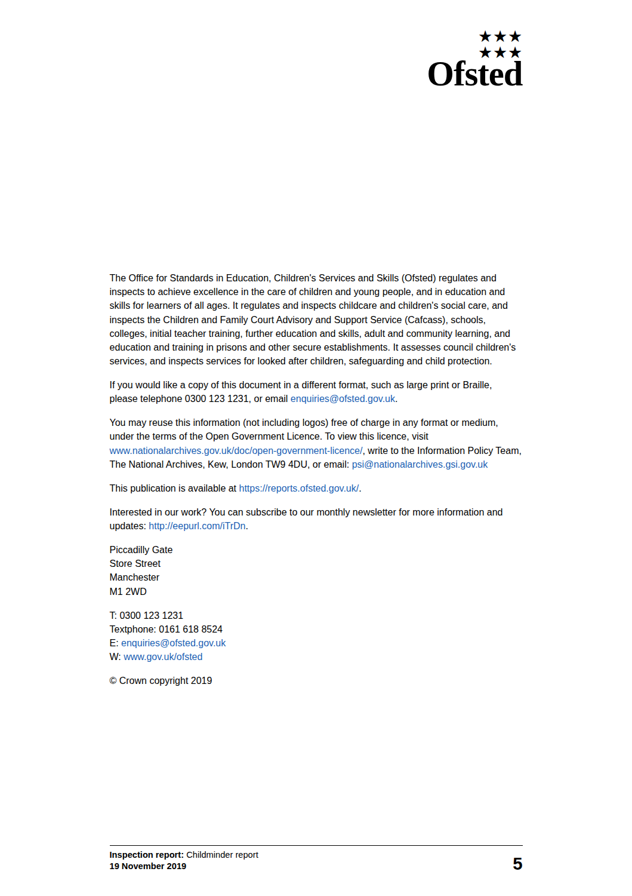★★★
★★★
Ofsted
The Office for Standards in Education, Children's Services and Skills (Ofsted) regulates and inspects to achieve excellence in the care of children and young people, and in education and skills for learners of all ages. It regulates and inspects childcare and children's social care, and inspects the Children and Family Court Advisory and Support Service (Cafcass), schools, colleges, initial teacher training, further education and skills, adult and community learning, and education and training in prisons and other secure establishments. It assesses council children's services, and inspects services for looked after children, safeguarding and child protection.
If you would like a copy of this document in a different format, such as large print or Braille, please telephone 0300 123 1231, or email enquiries@ofsted.gov.uk.
You may reuse this information (not including logos) free of charge in any format or medium, under the terms of the Open Government Licence. To view this licence, visit www.nationalarchives.gov.uk/doc/open-government-licence/, write to the Information Policy Team, The National Archives, Kew, London TW9 4DU, or email: psi@nationalarchives.gsi.gov.uk
This publication is available at https://reports.ofsted.gov.uk/.
Interested in our work? You can subscribe to our monthly newsletter for more information and updates: http://eepurl.com/iTrDn.
Piccadilly Gate
Store Street
Manchester
M1 2WD
T: 0300 123 1231
Textphone: 0161 618 8524
E: enquiries@ofsted.gov.uk
W: www.gov.uk/ofsted
© Crown copyright 2019
Inspection report: Childminder report
19 November 2019
5